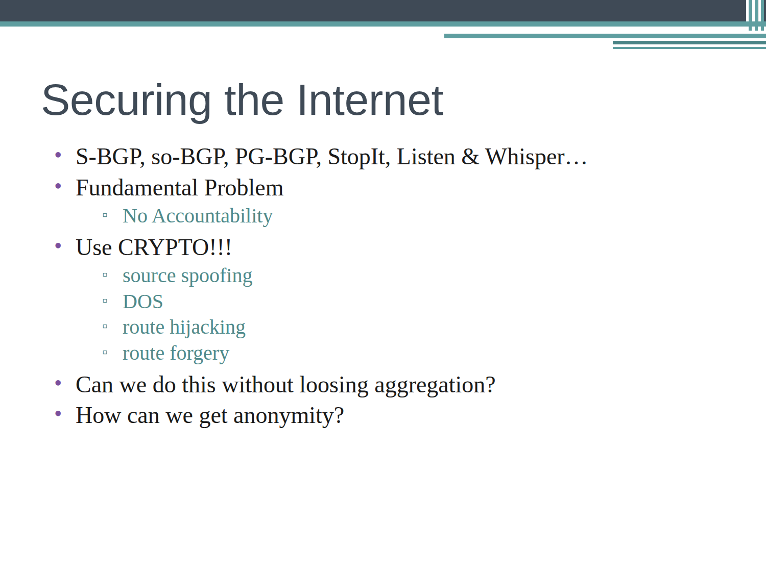Securing the Internet
S-BGP, so-BGP, PG-BGP, StopIt, Listen & Whisper…
Fundamental Problem
No Accountability
Use CRYPTO!!!
source spoofing
DOS
route hijacking
route forgery
Can we do this without loosing aggregation?
How can we get anonymity?